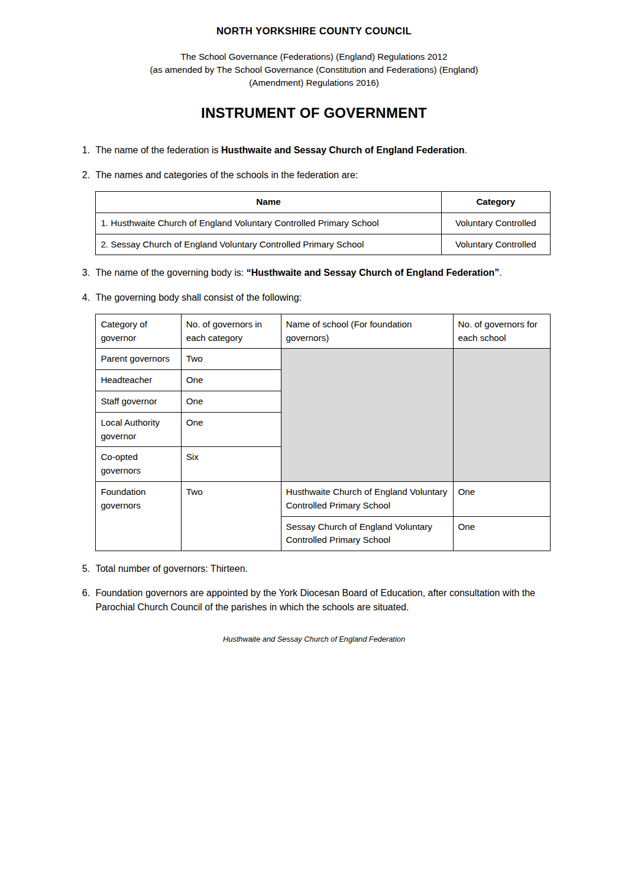NORTH YORKSHIRE COUNTY COUNCIL
The School Governance (Federations) (England) Regulations 2012
(as amended by The School Governance (Constitution and Federations) (England)
(Amendment) Regulations 2016)
INSTRUMENT OF GOVERNMENT
The name of the federation is Husthwaite and Sessay Church of England Federation.
The names and categories of the schools in the federation are:
| Name | Category |
| --- | --- |
| 1. Husthwaite Church of England Voluntary Controlled Primary School | Voluntary Controlled |
| 2. Sessay Church of England Voluntary Controlled Primary School | Voluntary Controlled |
The name of the governing body is: “Husthwaite and Sessay Church of England Federation”.
The governing body shall consist of the following:
| Category of governor | No. of governors in each category | Name of school (For foundation governors) | No. of governors for each school |
| --- | --- | --- | --- |
| Parent governors | Two | | |
| Headteacher | One |
| Staff governor | One |
| Local Authority governor | One |
| Co-opted governors | Six |
| Foundation governors | Two | Husthwaite Church of England Voluntary Controlled Primary School | One |
| Sessay Church of England Voluntary Controlled Primary School | One |
Total number of governors: Thirteen.
Foundation governors are appointed by the York Diocesan Board of Education, after consultation with the Parochial Church Council of the parishes in which the schools are situated.
Husthwaite and Sessay Church of England Federation